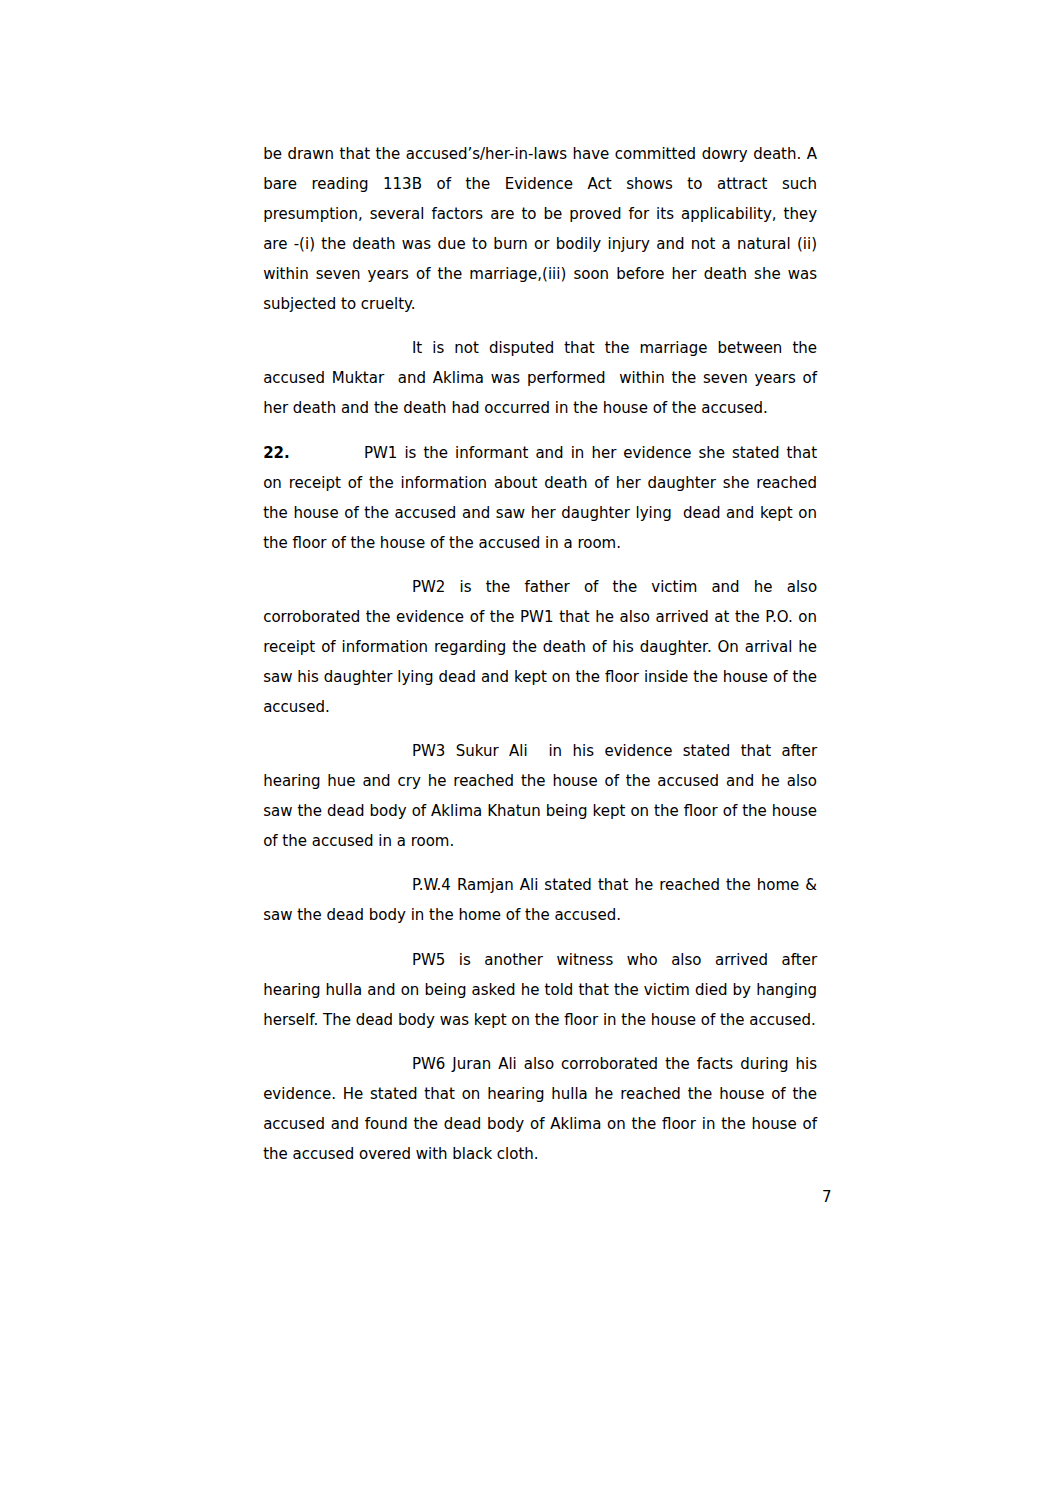be drawn that the accused’s/her-in-laws have committed dowry death. A bare reading 113B of the Evidence Act shows to attract such presumption, several factors are to be proved for its applicability, they are -(i) the death was due to burn or bodily injury and not a natural (ii) within seven years of the marriage,(iii) soon before her death she was subjected to cruelty.
It is not disputed that the marriage between the accused Muktar and Aklima was performed within the seven years of her death and the death had occurred in the house of the accused.
22. PW1 is the informant and in her evidence she stated that on receipt of the information about death of her daughter she reached the house of the accused and saw her daughter lying dead and kept on the floor of the house of the accused in a room.
PW2 is the father of the victim and he also corroborated the evidence of the PW1 that he also arrived at the P.O. on receipt of information regarding the death of his daughter. On arrival he saw his daughter lying dead and kept on the floor inside the house of the accused.
PW3 Sukur Ali in his evidence stated that after hearing hue and cry he reached the house of the accused and he also saw the dead body of Aklima Khatun being kept on the floor of the house of the accused in a room.
P.W.4 Ramjan Ali stated that he reached the home & saw the dead body in the home of the accused.
PW5 is another witness who also arrived after hearing hulla and on being asked he told that the victim died by hanging herself. The dead body was kept on the floor in the house of the accused.
PW6 Juran Ali also corroborated the facts during his evidence. He stated that on hearing hulla he reached the house of the accused and found the dead body of Aklima on the floor in the house of the accused overed with black cloth.
7